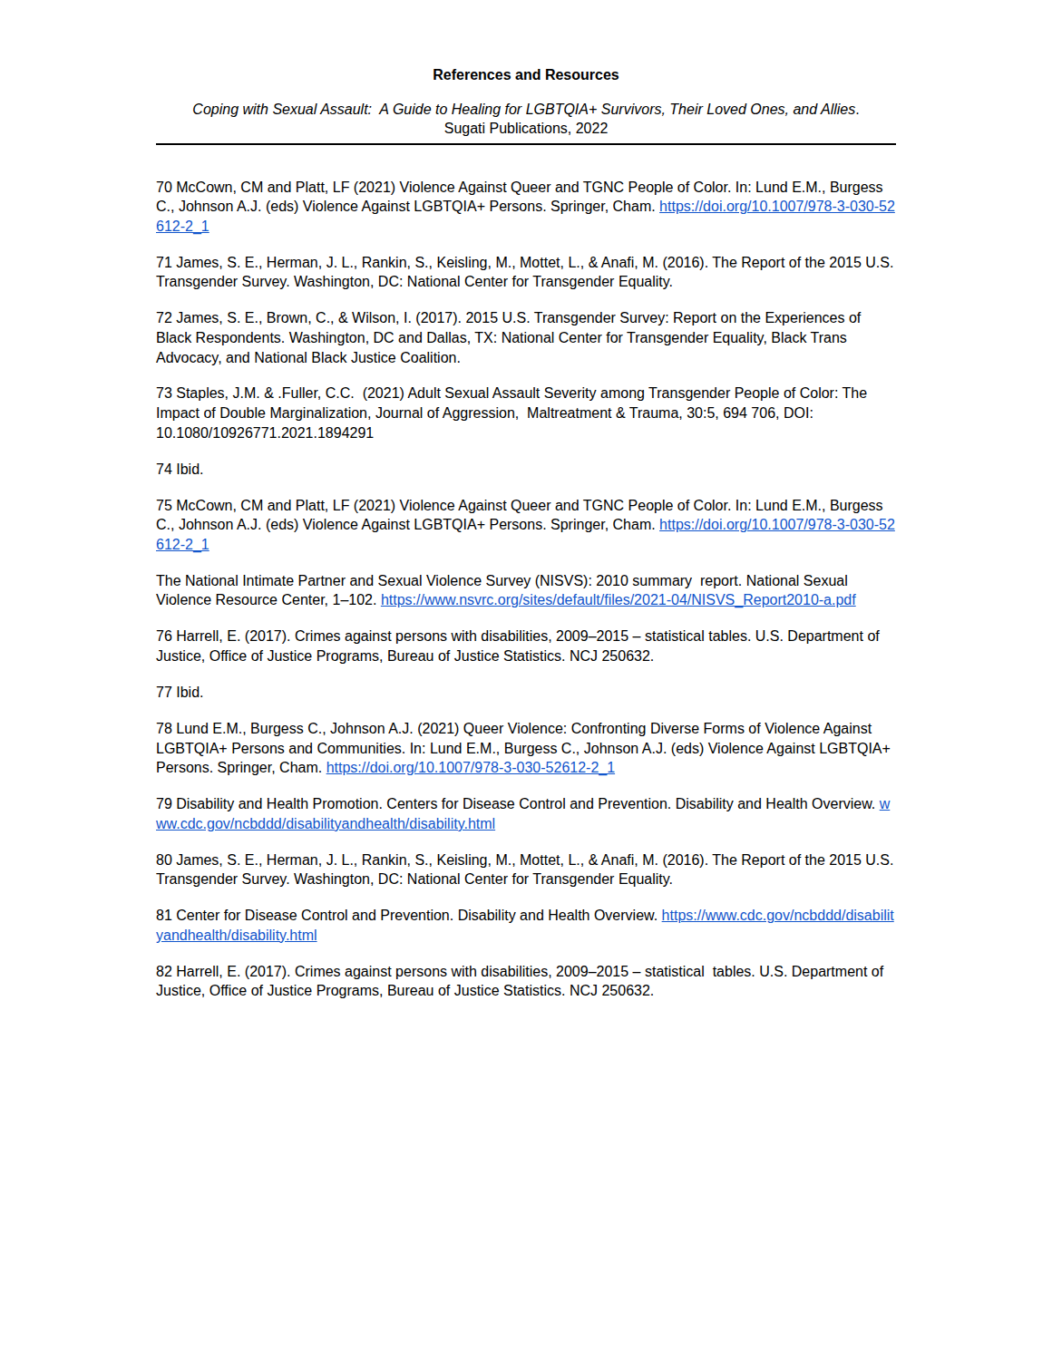References and Resources
Coping with Sexual Assault: A Guide to Healing for LGBTQIA+ Survivors, Their Loved Ones, and Allies.
Sugati Publications, 2022
70 McCown, CM and Platt, LF (2021) Violence Against Queer and TGNC People of Color. In: Lund E.M., Burgess C., Johnson A.J. (eds) Violence Against LGBTQIA+ Persons. Springer, Cham. https://doi.org/10.1007/978-3-030-52612-2_1
71 James, S. E., Herman, J. L., Rankin, S., Keisling, M., Mottet, L., & Anafi, M. (2016). The Report of the 2015 U.S. Transgender Survey. Washington, DC: National Center for Transgender Equality.
72 James, S. E., Brown, C., & Wilson, I. (2017). 2015 U.S. Transgender Survey: Report on the Experiences of Black Respondents. Washington, DC and Dallas, TX: National Center for Transgender Equality, Black Trans Advocacy, and National Black Justice Coalition.
73 Staples, J.M. & .Fuller, C.C. (2021) Adult Sexual Assault Severity among Transgender People of Color: The Impact of Double Marginalization, Journal of Aggression, Maltreatment & Trauma, 30:5, 694 706, DOI: 10.1080/10926771.2021.1894291
74 Ibid.
75 McCown, CM and Platt, LF (2021) Violence Against Queer and TGNC People of Color. In: Lund E.M., Burgess C., Johnson A.J. (eds) Violence Against LGBTQIA+ Persons. Springer, Cham. https://doi.org/10.1007/978-3-030-52612-2_1
The National Intimate Partner and Sexual Violence Survey (NISVS): 2010 summary report. National Sexual Violence Resource Center, 1–102. https://www.nsvrc.org/sites/default/files/2021-04/NISVS_Report2010-a.pdf
76 Harrell, E. (2017). Crimes against persons with disabilities, 2009–2015 – statistical tables. U.S. Department of Justice, Office of Justice Programs, Bureau of Justice Statistics. NCJ 250632.
77 Ibid.
78 Lund E.M., Burgess C., Johnson A.J. (2021) Queer Violence: Confronting Diverse Forms of Violence Against LGBTQIA+ Persons and Communities. In: Lund E.M., Burgess C., Johnson A.J. (eds) Violence Against LGBTQIA+ Persons. Springer, Cham. https://doi.org/10.1007/978-3-030-52612-2_1
79 Disability and Health Promotion. Centers for Disease Control and Prevention. Disability and Health Overview. www.cdc.gov/ncbddd/disabilityandhealth/disability.html
80 James, S. E., Herman, J. L., Rankin, S., Keisling, M., Mottet, L., & Anafi, M. (2016). The Report of the 2015 U.S. Transgender Survey. Washington, DC: National Center for Transgender Equality.
81 Center for Disease Control and Prevention. Disability and Health Overview. https://www.cdc.gov/ncbddd/disabilityandhealth/disability.html
82 Harrell, E. (2017). Crimes against persons with disabilities, 2009–2015 – statistical tables. U.S. Department of Justice, Office of Justice Programs, Bureau of Justice Statistics. NCJ 250632.